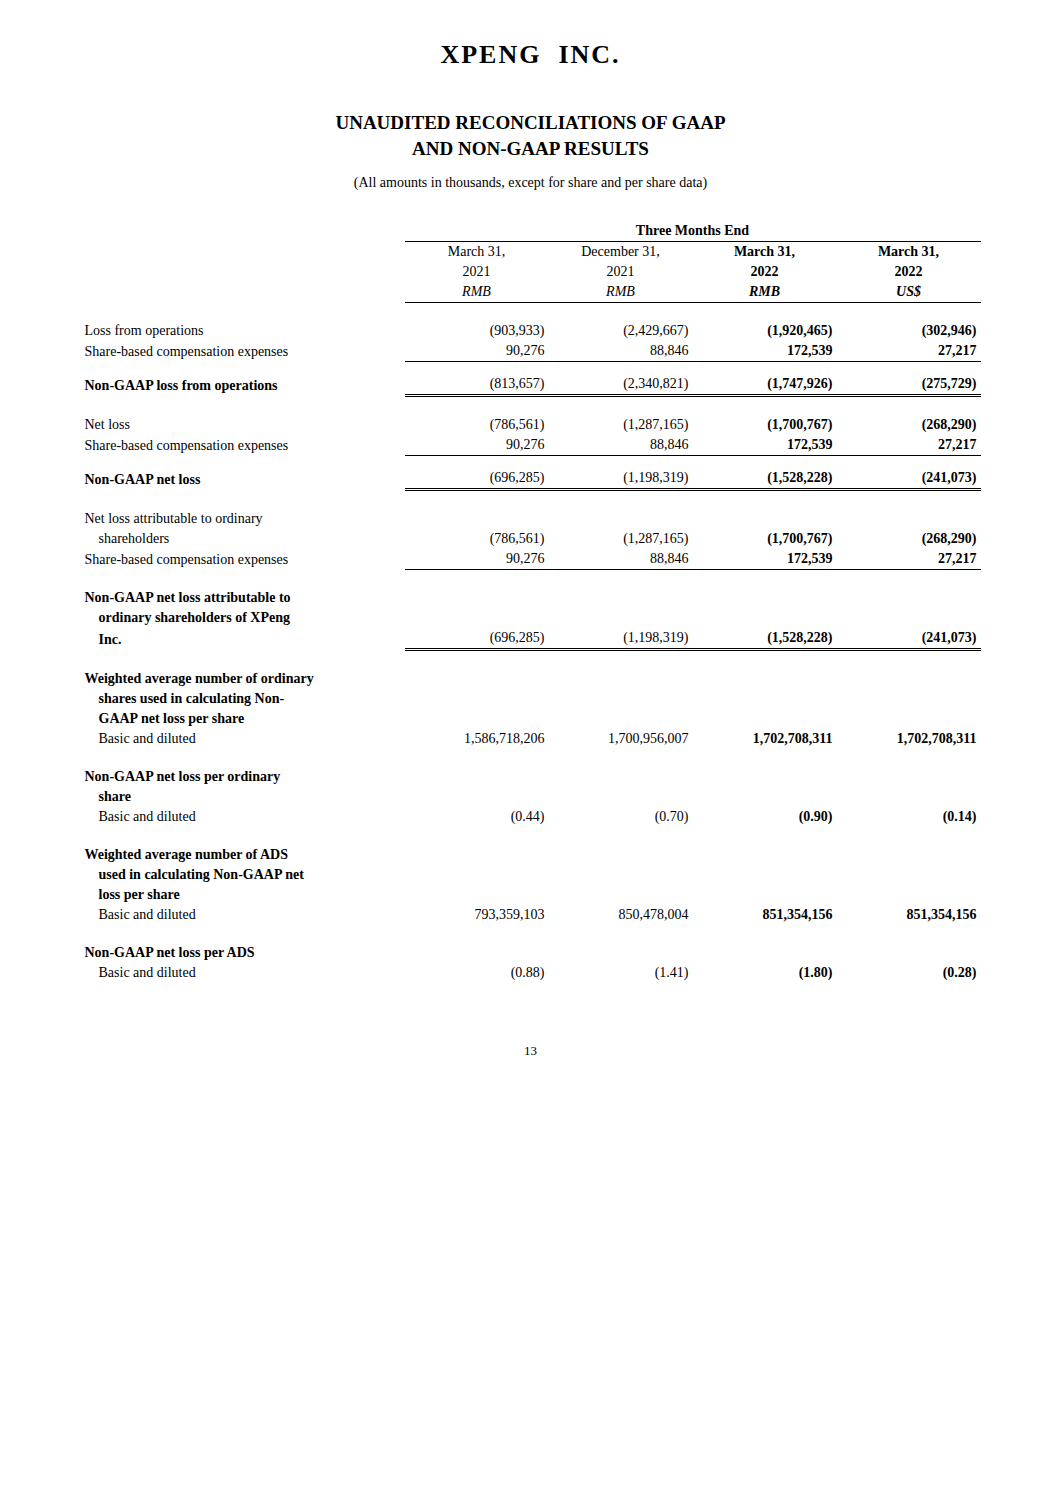XPENG INC.
UNAUDITED RECONCILIATIONS OF GAAP
AND NON-GAAP RESULTS
(All amounts in thousands, except for share and per share data)
| | Three Months End |
| | March 31, | December 31, | March 31, | March 31, |
| | 2021 | 2021 | 2022 | 2022 |
| | RMB | RMB | RMB | US$ |
| Loss from operations | (903,933) | (2,429,667) | (1,920,465) | (302,946) |
| Share-based compensation expenses | 90,276 | 88,846 | 172,539 | 27,217 |
| Non-GAAP loss from operations | (813,657) | (2,340,821) | (1,747,926) | (275,729) |
| Net loss | (786,561) | (1,287,165) | (1,700,767) | (268,290) |
| Share-based compensation expenses | 90,276 | 88,846 | 172,539 | 27,217 |
| Non-GAAP net loss | (696,285) | (1,198,319) | (1,528,228) | (241,073) |
| Net loss attributable to ordinary | | | | |
| shareholders | (786,561) | (1,287,165) | (1,700,767) | (268,290) |
| Share-based compensation expenses | 90,276 | 88,846 | 172,539 | 27,217 |
| Non-GAAP net loss attributable to | | | | |
| ordinary shareholders of XPeng | | | | |
| Inc. | (696,285) | (1,198,319) | (1,528,228) | (241,073) |
| Weighted average number of ordinary | | | | |
| shares used in calculating Non- | | | | |
| GAAP net loss per share | | | | |
| Basic and diluted | 1,586,718,206 | 1,700,956,007 | 1,702,708,311 | 1,702,708,311 |
| Non-GAAP net loss per ordinary | | | | |
| share | | | | |
| Basic and diluted | (0.44) | (0.70) | (0.90) | (0.14) |
| Weighted average number of ADS | | | | |
| used in calculating Non-GAAP net | | | | |
| loss per share | | | | |
| Basic and diluted | 793,359,103 | 850,478,004 | 851,354,156 | 851,354,156 |
| Non-GAAP net loss per ADS | | | | |
| Basic and diluted | (0.88) | (1.41) | (1.80) | (0.28) |
13